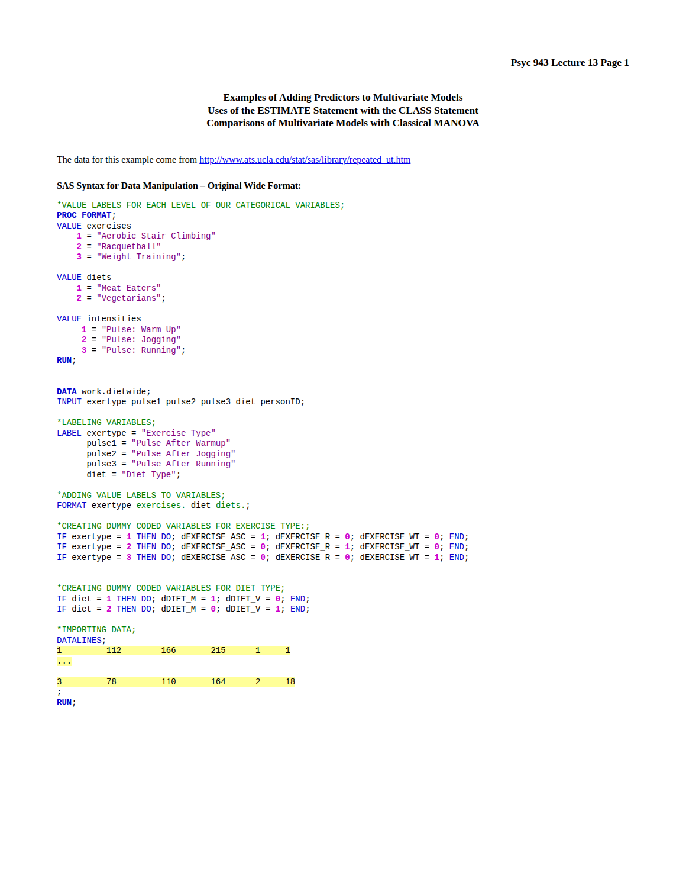Psyc 943 Lecture 13 Page 1
Examples of Adding Predictors to Multivariate Models
Uses of the ESTIMATE Statement with the CLASS Statement
Comparisons of Multivariate Models with Classical MANOVA
The data for this example come from http://www.ats.ucla.edu/stat/sas/library/repeated_ut.htm
SAS Syntax for Data Manipulation – Original Wide Format:
*VALUE LABELS FOR EACH LEVEL OF OUR CATEGORICAL VARIABLES;
PROC FORMAT;
VALUE exercises
    1 = "Aerobic Stair Climbing"
    2 = "Racquetball"
    3 = "Weight Training";

VALUE diets
    1 = "Meat Eaters"
    2 = "Vegetarians";

VALUE intensities
     1 = "Pulse: Warm Up"
     2 = "Pulse: Jogging"
     3 = "Pulse: Running";
RUN;


DATA work.dietwide;
INPUT exertype pulse1 pulse2 pulse3 diet personID;

*LABELING VARIABLES;
LABEL exertype = "Exercise Type"
      pulse1 = "Pulse After Warmup"
      pulse2 = "Pulse After Jogging"
      pulse3 = "Pulse After Running"
      diet = "Diet Type";

*ADDING VALUE LABELS TO VARIABLES;
FORMAT exertype exercises. diet diets.;

*CREATING DUMMY CODED VARIABLES FOR EXERCISE TYPE:;
IF exertype = 1 THEN DO; dEXERCISE_ASC = 1; dEXERCISE_R = 0; dEXERCISE_WT = 0; END;
IF exertype = 2 THEN DO; dEXERCISE_ASC = 0; dEXERCISE_R = 1; dEXERCISE_WT = 0; END;
IF exertype = 3 THEN DO; dEXERCISE_ASC = 0; dEXERCISE_R = 0; dEXERCISE_WT = 1; END;


*CREATING DUMMY CODED VARIABLES FOR DIET TYPE;
IF diet = 1 THEN DO; dDIET_M = 1; dDIET_V = 0; END;
IF diet = 2 THEN DO; dDIET_M = 0; dDIET_V = 1; END;

*IMPORTING DATA;
DATALINES;
1         112        166       215      1     1
...

3         78         110       164      2     18
;
RUN;